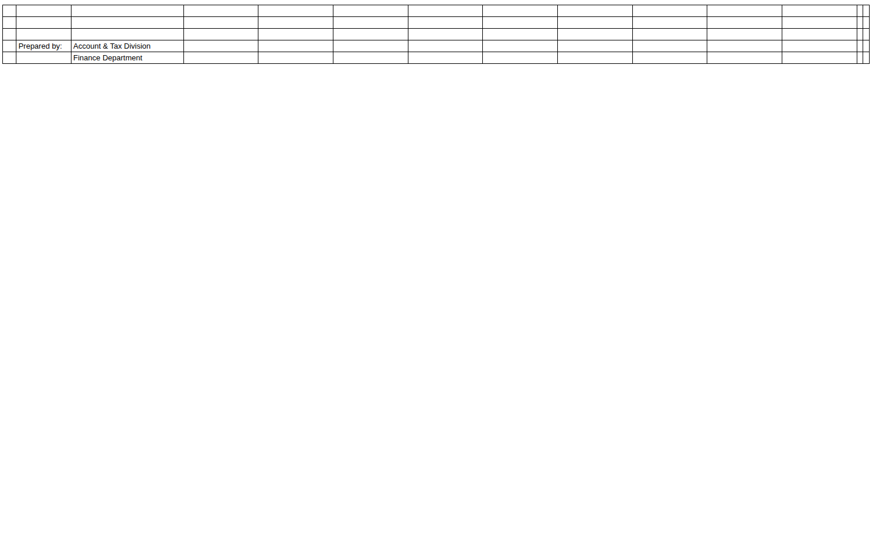| | Prepared by: | Account & Tax Division | | | | | | | | | | | |
| | | Finance Department | | | | | | | | | | | |